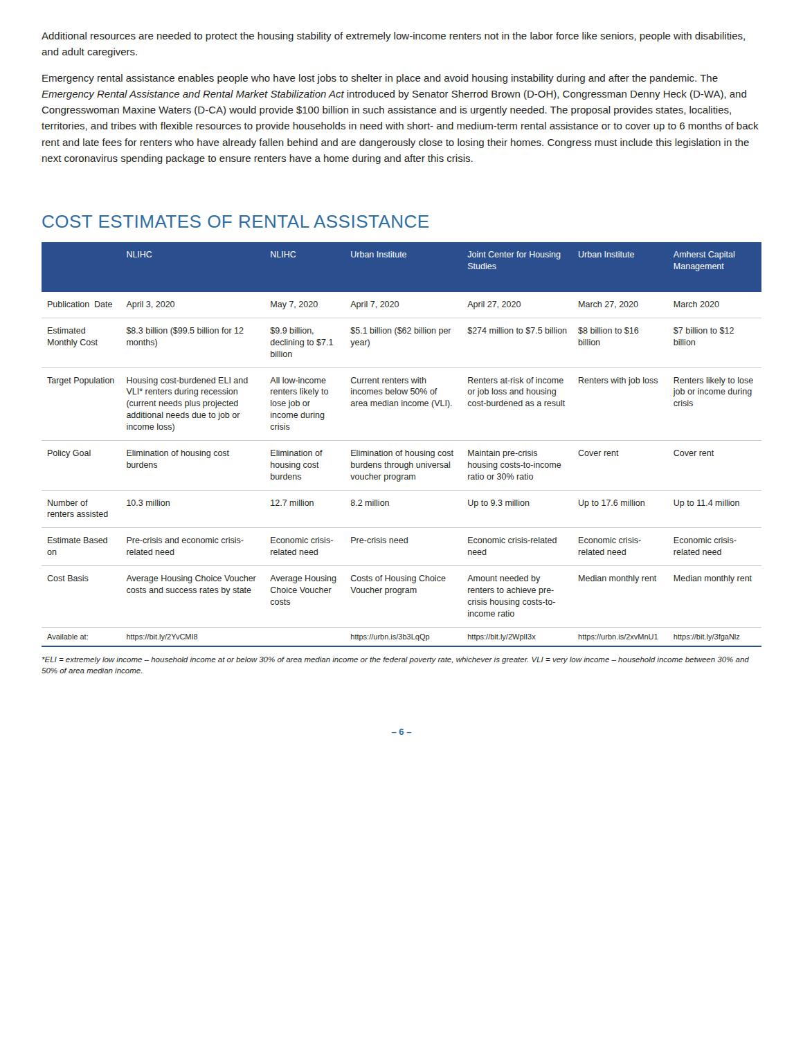Additional resources are needed to protect the housing stability of extremely low-income renters not in the labor force like seniors, people with disabilities, and adult caregivers.
Emergency rental assistance enables people who have lost jobs to shelter in place and avoid housing instability during and after the pandemic. The Emergency Rental Assistance and Rental Market Stabilization Act introduced by Senator Sherrod Brown (D-OH), Congressman Denny Heck (D-WA), and Congresswoman Maxine Waters (D-CA) would provide $100 billion in such assistance and is urgently needed. The proposal provides states, localities, territories, and tribes with flexible resources to provide households in need with short- and medium-term rental assistance or to cover up to 6 months of back rent and late fees for renters who have already fallen behind and are dangerously close to losing their homes. Congress must include this legislation in the next coronavirus spending package to ensure renters have a home during and after this crisis.
COST ESTIMATES OF RENTAL ASSISTANCE
| | NLIHC | NLIHC | Urban Institute | Joint Center for Housing Studies | Urban Institute | Amherst Capital Management |
| --- | --- | --- | --- | --- | --- | --- |
| Publication Date | April 3, 2020 | May 7, 2020 | April 7, 2020 | April 27, 2020 | March 27, 2020 | March 2020 |
| Estimated Monthly Cost | $8.3 billion ($99.5 billion for 12 months) | $9.9 billion, declining to $7.1 billion | $5.1 billion ($62 billion per year) | $274 million to $7.5 billion | $8 billion to $16 billion | $7 billion to $12 billion |
| Target Population | Housing cost-burdened ELI and VLI* renters during recession (current needs plus projected additional needs due to job or income loss) | All low-income renters likely to lose job or income during crisis | Current renters with incomes below 50% of area median income (VLI). | Renters at-risk of income or job loss and housing cost-burdened as a result | Renters with job loss | Renters likely to lose job or income during crisis |
| Policy Goal | Elimination of housing cost burdens | Elimination of housing cost burdens | Elimination of housing cost burdens through universal voucher program | Maintain pre-crisis housing costs-to-income ratio or 30% ratio | Cover rent | Cover rent |
| Number of renters assisted | 10.3 million | 12.7 million | 8.2 million | Up to 9.3 million | Up to 17.6 million | Up to 11.4 million |
| Estimate Based on | Pre-crisis and economic crisis-related need | Economic crisis-related need | Pre-crisis need | Economic crisis-related need | Economic crisis-related need | Economic crisis-related need |
| Cost Basis | Average Housing Choice Voucher costs and success rates by state | Average Housing Choice Voucher costs | Costs of Housing Choice Voucher program | Amount needed by renters to achieve pre-crisis housing costs-to-income ratio | Median monthly rent | Median monthly rent |
| Available at: | https://bit.ly/2YvCMI8 | | https://urbn.is/3b3LqQp | https://bit.ly/2WplI3x | https://urbn.is/2xvMnU1 | https://bit.ly/3fgaNlz |
*ELI = extremely low income – household income at or below 30% of area median income or the federal poverty rate, whichever is greater. VLI = very low income – household income between 30% and 50% of area median income.
– 6 –